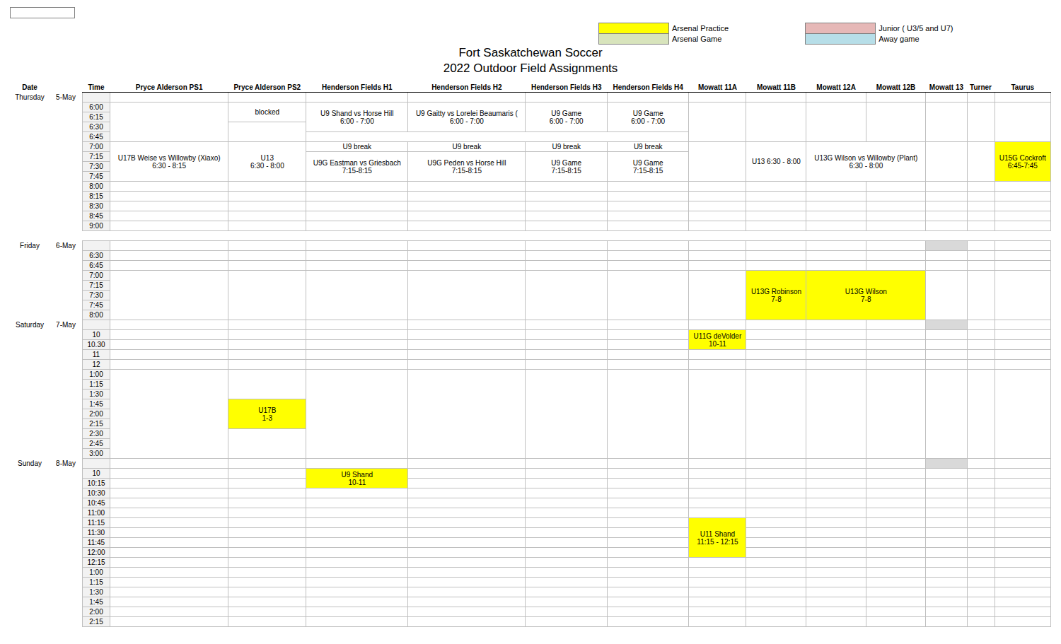| | Arsenal Practice | | Junior ( U3/5 and U7) |
| | Arsenal Game | | Away game |
Fort Saskatchewan Soccer
2022 Outdoor Field Assignments
| Date | | Time | Pryce Alderson PS1 | Pryce Alderson PS2 | Henderson Fields H1 | Henderson Fields H2 | Henderson Fields H3 | Henderson Fields H4 | Mowatt 11A | Mowatt 11B | Mowatt 12A | Mowatt 12B | Mowatt 13 | Turner | Taurus |
| --- | --- | --- | --- | --- | --- | --- | --- | --- | --- | --- | --- | --- | --- | --- | --- |
| Thursday | 5-May | | | | | | | | | | | | | | |
| | | 6:00 | | blocked | U9 Shand vs Horse Hill 6:00 - 7:00 | U9 Gaitty vs Lorelei Beaumaris ( 6:00 - 7:00 | U9 Game 6:00 - 7:00 | U9 Game 6:00 - 7:00 | | | | | | | |
| | | 6:15 |
| | | 6:30 | |
| | | 6:45 |
| | | 7:00 | U17B Weise vs Willowby (Xiaxo) 6:30 - 8:15 | U13 6:30 - 8:00 | U9 break | U9 break | U9 break | U9 break | | U13 6:30 - 8:00 | U13G Wilson vs Willowby (Plant) 6:30 - 8:00 | | | U15G Cockroft 6:45-7:45 |
| | | 7:15 | U9G Eastman vs Griesbach 7:15-8:15 | U9G Peden vs Horse Hill 7:15-8:15 | U9 Game 7:15-8:15 | U9 Game 7:15-8:15 |
| | | 7:30 |
| | | 7:45 |
| | | 8:00 | | | | | | | | | | | | | |
| | | 8:15 | | | | | | | | | | | | | |
| | | 8:30 | | | | | | | | | | | | | |
| | | 8:45 | | | | | | | | | | | | | |
| | | 9:00 | | | | | | | | | | | | | |
| Friday | 6-May | | | | | | | | | | | | | | |
| | | 6:30 | | | | | | | | | | | | | |
| | | 6:45 | | | | | | | | | | | | | |
| | | 7:00 | | | | | | | | U13G Robinson 7-8 | U13G Wilson 7-8 | | | |
| | | 7:15 |
| | | 7:30 |
| | | 7:45 |
| | | 8:00 |
| Saturday | 7-May | | | | | | | | | | | | | | |
| | | 10 | | | | | | | U11G deVolder 10-11 | | | | | | |
| | | 10.30 | | | | | | | | | | | | |
| | | 11 | | | | | | | | | | | | | |
| | | 12 | | | | | | | | | | | | | |
| | | 1:00 | | | | | | | | | | | | | |
| | | 1:15 |
| | | 1:30 |
| | | 1:45 | U17B 1-3 |
| | | 2:00 |
| | | 2:15 |
| | | 2:30 | |
| | | 2:45 |
| | | 3:00 |
| Sunday | 8-May | | | | | | | | | | | | | | |
| | | 10 | | | U9 Shand 10-11 | | | | | | | | | | |
| | | 10:15 | | | | | | | | | | | | |
| | | 10:30 | | | | | | | | | | | | | |
| | | 10:45 | | | | | | | | | | | | | |
| | | 11:00 | | | | | | | | | | | | | |
| | | 11:15 | | | | | | | U11 Shand 11:15 - 12:15 | | | | | | |
| | | 11:30 | | | | | | | | | | | | |
| | | 11:45 | | | | | | | | | | | | |
| | | 12:00 | | | | | | | | | | | | |
| | | 12:15 | | | | | | | | | | | | | |
| | | 1:00 | | | | | | | | | | | | | |
| | | 1:15 | | | | | | | | | | | | | |
| | | 1:30 | | | | | | | | | | | | | |
| | | 1:45 | | | | | | | | | | | | | |
| | | 2:00 | | | | | | | | | | | | | |
| | | 2:15 | | | | | | | | | | | | | |